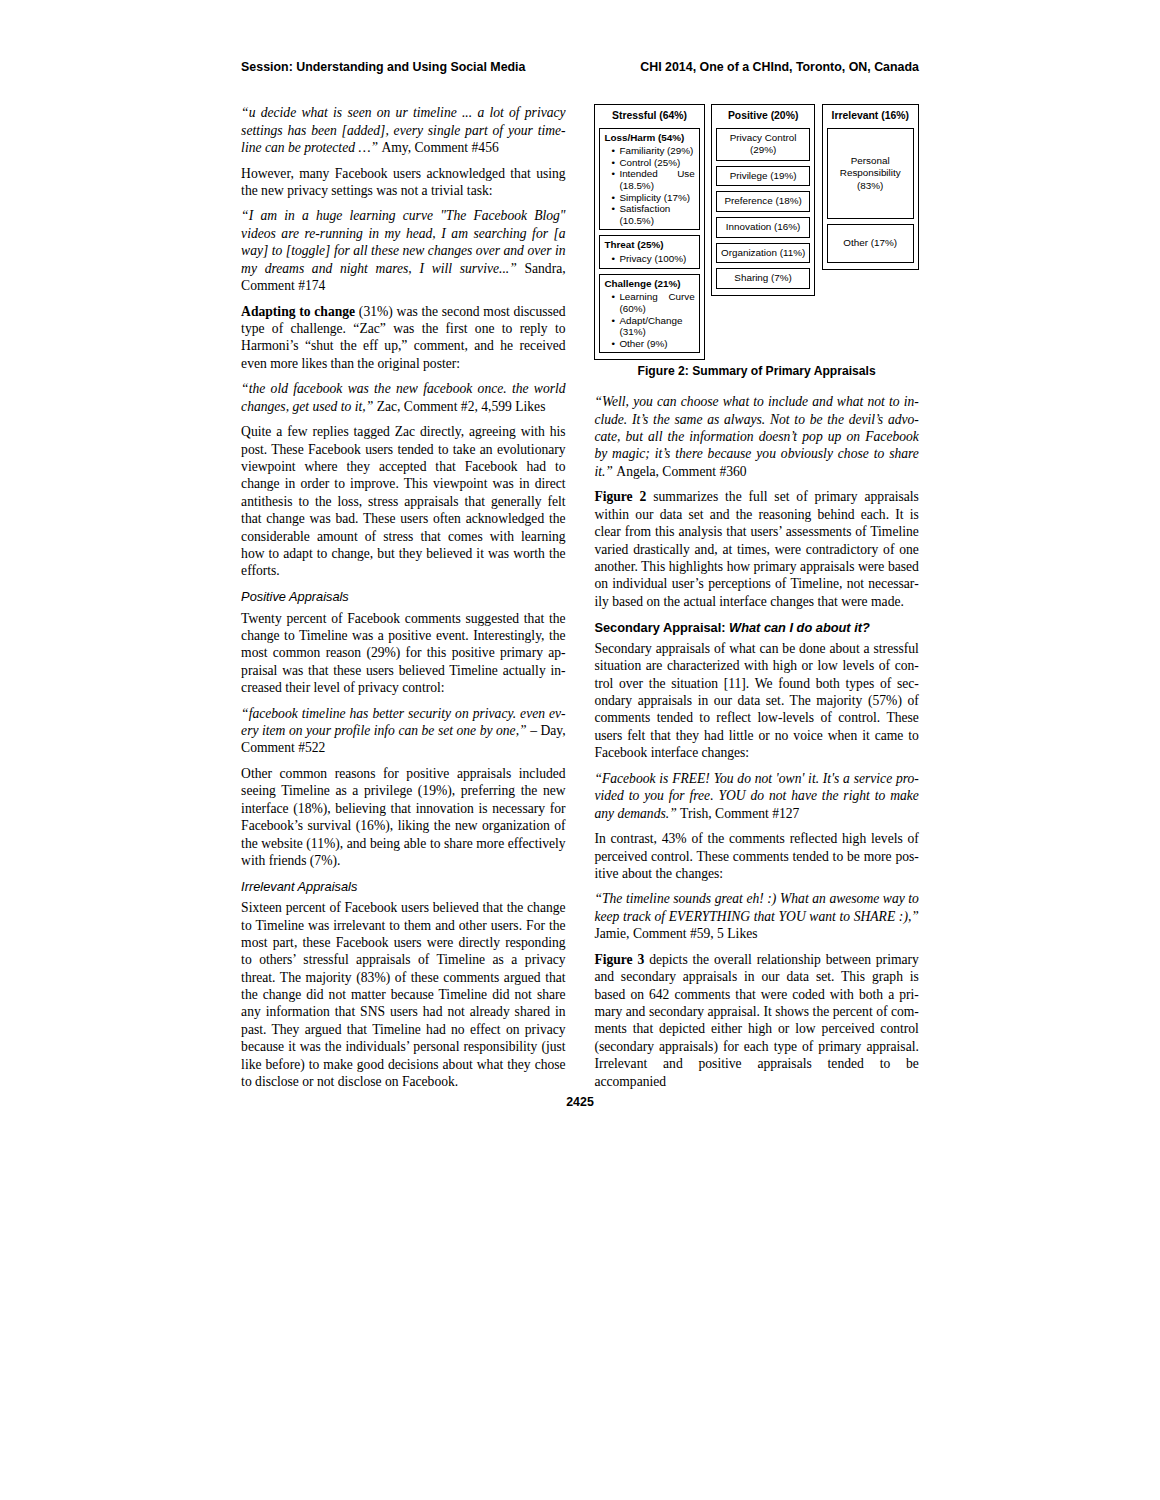Session: Understanding and Using Social Media
CHI 2014, One of a CHInd, Toronto, ON, Canada
“u decide what is seen on ur timeline ... a lot of privacy settings has been [added], every single part of your timeline can be protected …” Amy, Comment #456
However, many Facebook users acknowledged that using the new privacy settings was not a trivial task:
“I am in a huge learning curve "The Facebook Blog" videos are re-running in my head, I am searching for [a way] to [toggle] for all these new changes over and over in my dreams and night mares, I will survive...” Sandra, Comment #174
Adapting to change (31%) was the second most discussed type of challenge. “Zac” was the first one to reply to Harmoni’s “shut the eff up,” comment, and he received even more likes than the original poster:
“the old facebook was the new facebook once. the world changes, get used to it,” Zac, Comment #2, 4,599 Likes
Quite a few replies tagged Zac directly, agreeing with his post. These Facebook users tended to take an evolutionary viewpoint where they accepted that Facebook had to change in order to improve. This viewpoint was in direct antithesis to the loss, stress appraisals that generally felt that change was bad. These users often acknowledged the considerable amount of stress that comes with learning how to adapt to change, but they believed it was worth the efforts.
Positive Appraisals
Twenty percent of Facebook comments suggested that the change to Timeline was a positive event. Interestingly, the most common reason (29%) for this positive primary appraisal was that these users believed Timeline actually increased their level of privacy control:
“facebook timeline has better security on privacy. even every item on your profile info can be set one by one,” – Day, Comment #522
Other common reasons for positive appraisals included seeing Timeline as a privilege (19%), preferring the new interface (18%), believing that innovation is necessary for Facebook’s survival (16%), liking the new organization of the website (11%), and being able to share more effectively with friends (7%).
Irrelevant Appraisals
Sixteen percent of Facebook users believed that the change to Timeline was irrelevant to them and other users. For the most part, these Facebook users were directly responding to others’ stressful appraisals of Timeline as a privacy threat. The majority (83%) of these comments argued that the change did not matter because Timeline did not share any information that SNS users had not already shared in past. They argued that Timeline had no effect on privacy because it was the individuals’ personal responsibility (just like before) to make good decisions about what they chose to disclose or not disclose on Facebook.
Stressful (64%)
Loss/Harm (54%)
Familiarity (29%)
Control (25%)
Intended Use (18.5%)
Simplicity (17%)
Satisfaction (10.5%)
Threat (25%)
Privacy (100%)
Challenge (21%)
Learning Curve (60%)
Adapt/Change (31%)
Other (9%)
Positive (20%)
Privacy Control (29%)
Privilege (19%)
Preference (18%)
Innovation (16%)
Organization (11%)
Sharing (7%)
Irrelevant (16%)
Personal Responsibility (83%)
Other (17%)
Figure 2: Summary of Primary Appraisals
“Well, you can choose what to include and what not to include. It’s the same as always. Not to be the devil’s advocate, but all the information doesn’t pop up on Facebook by magic; it’s there because you obviously chose to share it.” Angela, Comment #360
Figure 2 summarizes the full set of primary appraisals within our data set and the reasoning behind each. It is clear from this analysis that users’ assessments of Timeline varied drastically and, at times, were contradictory of one another. This highlights how primary appraisals were based on individual user’s perceptions of Timeline, not necessarily based on the actual interface changes that were made.
Secondary Appraisal: What can I do about it?
Secondary appraisals of what can be done about a stressful situation are characterized with high or low levels of control over the situation [11]. We found both types of secondary appraisals in our data set. The majority (57%) of comments tended to reflect low-levels of control. These users felt that they had little or no voice when it came to Facebook interface changes:
“Facebook is FREE! You do not 'own' it. It's a service provided to you for free. YOU do not have the right to make any demands.” Trish, Comment #127
In contrast, 43% of the comments reflected high levels of perceived control. These comments tended to be more positive about the changes:
“The timeline sounds great eh! :) What an awesome way to keep track of EVERYTHING that YOU want to SHARE :),” Jamie, Comment #59, 5 Likes
Figure 3 depicts the overall relationship between primary and secondary appraisals in our data set. This graph is based on 642 comments that were coded with both a primary and secondary appraisal. It shows the percent of comments that depicted either high or low perceived control (secondary appraisals) for each type of primary appraisal. Irrelevant and positive appraisals tended to be accompanied
2425